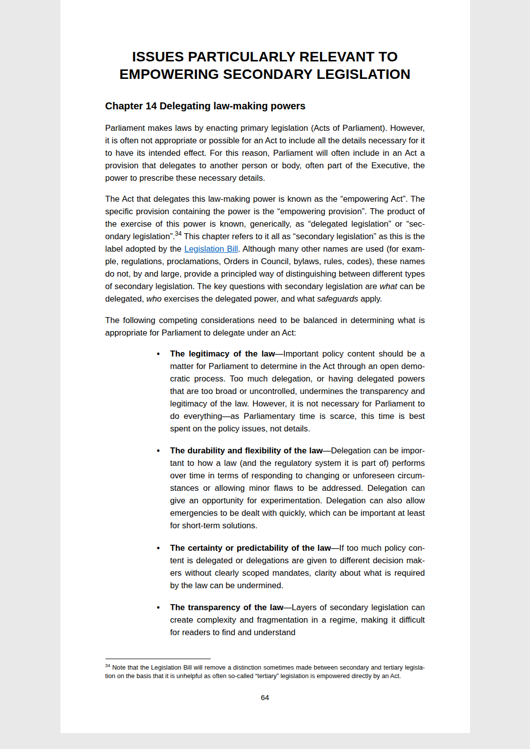Issues Particularly Relevant to Empowering Secondary Legislation
Chapter 14 Delegating law-making powers
Parliament makes laws by enacting primary legislation (Acts of Parliament). However, it is often not appropriate or possible for an Act to include all the details necessary for it to have its intended effect. For this reason, Parliament will often include in an Act a provision that delegates to another person or body, often part of the Executive, the power to prescribe these necessary details.
The Act that delegates this law-making power is known as the “empowering Act”. The specific provision containing the power is the “empowering provision”. The product of the exercise of this power is known, generically, as “delegated legislation” or “secondary legislation”.34 This chapter refers to it all as “secondary legislation” as this is the label adopted by the Legislation Bill. Although many other names are used (for example, regulations, proclamations, Orders in Council, bylaws, rules, codes), these names do not, by and large, provide a principled way of distinguishing between different types of secondary legislation. The key questions with secondary legislation are what can be delegated, who exercises the delegated power, and what safeguards apply.
The following competing considerations need to be balanced in determining what is appropriate for Parliament to delegate under an Act:
The legitimacy of the law—Important policy content should be a matter for Parliament to determine in the Act through an open democratic process. Too much delegation, or having delegated powers that are too broad or uncontrolled, undermines the transparency and legitimacy of the law. However, it is not necessary for Parliament to do everything—as Parliamentary time is scarce, this time is best spent on the policy issues, not details.
The durability and flexibility of the law—Delegation can be important to how a law (and the regulatory system it is part of) performs over time in terms of responding to changing or unforeseen circumstances or allowing minor flaws to be addressed. Delegation can give an opportunity for experimentation. Delegation can also allow emergencies to be dealt with quickly, which can be important at least for short-term solutions.
The certainty or predictability of the law—If too much policy content is delegated or delegations are given to different decision makers without clearly scoped mandates, clarity about what is required by the law can be undermined.
The transparency of the law—Layers of secondary legislation can create complexity and fragmentation in a regime, making it difficult for readers to find and understand
34 Note that the Legislation Bill will remove a distinction sometimes made between secondary and tertiary legislation on the basis that it is unhelpful as often so-called “tertiary” legislation is empowered directly by an Act.
64